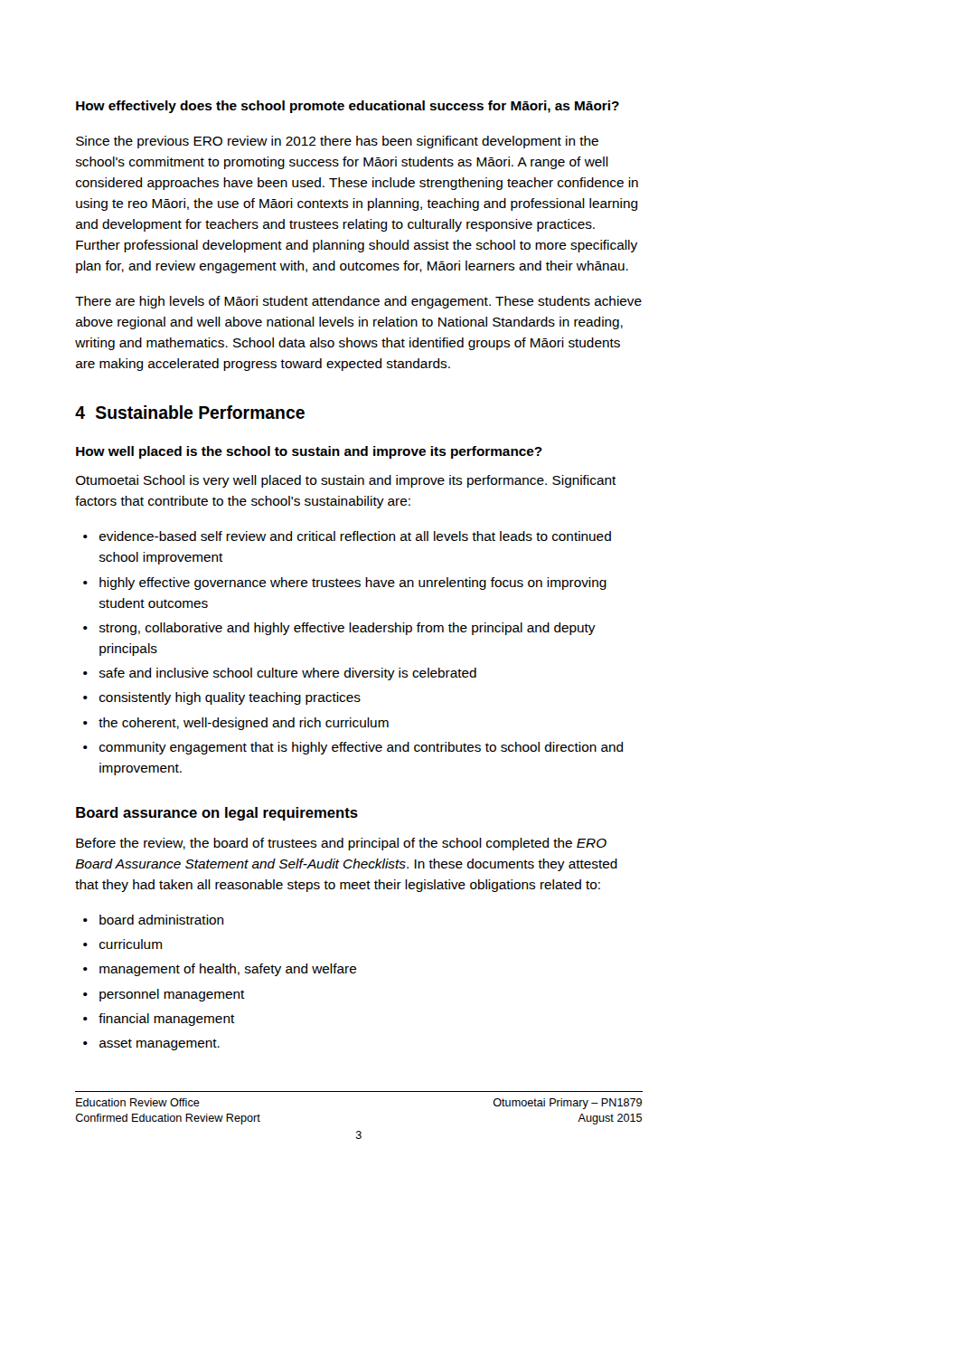How effectively does the school promote educational success for Māori, as Māori?
Since the previous ERO review in 2012 there has been significant development in the school's commitment to promoting success for Māori students as Māori. A range of well considered approaches have been used. These include strengthening teacher confidence in using te reo Māori, the use of Māori contexts in planning, teaching and professional learning and development for teachers and trustees relating to culturally responsive practices. Further professional development and planning should assist the school to more specifically plan for, and review engagement with, and outcomes for, Māori learners and their whānau.
There are high levels of Māori student attendance and engagement. These students achieve above regional and well above national levels in relation to National Standards in reading, writing and mathematics. School data also shows that identified groups of Māori students are making accelerated progress toward expected standards.
4 Sustainable Performance
How well placed is the school to sustain and improve its performance?
Otumoetai School is very well placed to sustain and improve its performance. Significant factors that contribute to the school's sustainability are:
evidence-based self review and critical reflection at all levels that leads to continued school improvement
highly effective governance where trustees have an unrelenting focus on improving student outcomes
strong, collaborative and highly effective leadership from the principal and deputy principals
safe and inclusive school culture where diversity is celebrated
consistently high quality teaching practices
the coherent, well-designed and rich curriculum
community engagement that is highly effective and contributes to school direction and improvement.
Board assurance on legal requirements
Before the review, the board of trustees and principal of the school completed the ERO Board Assurance Statement and Self-Audit Checklists. In these documents they attested that they had taken all reasonable steps to meet their legislative obligations related to:
board administration
curriculum
management of health, safety and welfare
personnel management
financial management
asset management.
Education Review Office
Confirmed Education Review Report
Otumoetai Primary – PN1879
August 2015
3